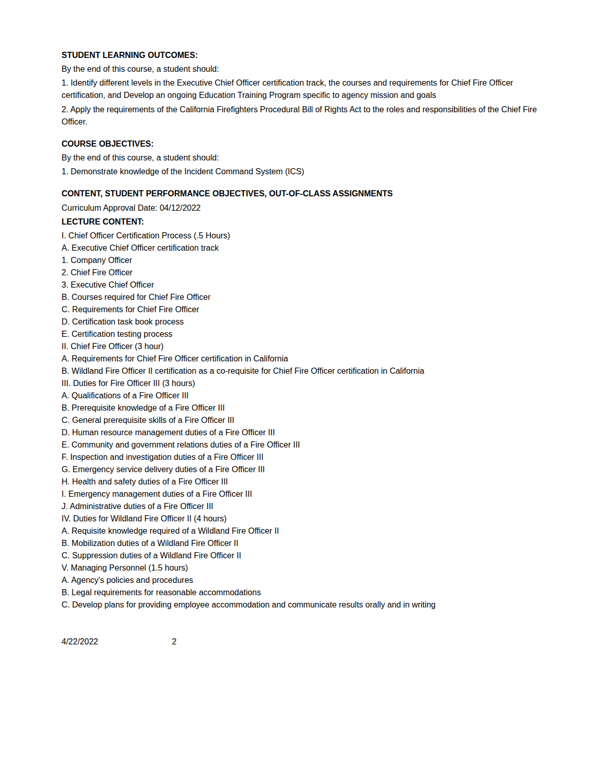STUDENT LEARNING OUTCOMES:
By the end of this course, a student should:
1. Identify different levels in the Executive Chief Officer certification track, the courses and requirements for Chief Fire Officer certification, and Develop an ongoing Education Training Program specific to agency mission and goals
2. Apply the requirements of the California Firefighters Procedural Bill of Rights Act to the roles and responsibilities of the Chief Fire Officer.
COURSE OBJECTIVES:
By the end of this course, a student should:
1. Demonstrate knowledge of the Incident Command System (ICS)
CONTENT, STUDENT PERFORMANCE OBJECTIVES, OUT-OF-CLASS ASSIGNMENTS
Curriculum Approval Date: 04/12/2022
LECTURE CONTENT:
I. Chief Officer Certification Process (.5 Hours)
A. Executive Chief Officer certification track
1. Company Officer
2. Chief Fire Officer
3. Executive Chief Officer
B. Courses required for Chief Fire Officer
C. Requirements for Chief Fire Officer
D. Certification task book process
E. Certification testing process
II. Chief Fire Officer (3 hour)
A. Requirements for Chief Fire Officer certification in California
B. Wildland Fire Officer II certification as a co-requisite for Chief Fire Officer certification in California
III. Duties for Fire Officer III (3 hours)
A. Qualifications of a Fire Officer III
B. Prerequisite knowledge of a Fire Officer III
C. General prerequisite skills of a Fire Officer III
D. Human resource management duties of a Fire Officer III
E. Community and government relations duties of a Fire Officer III
F. Inspection and investigation duties of a Fire Officer III
G. Emergency service delivery duties of a Fire Officer III
H. Health and safety duties of a Fire Officer III
I. Emergency management duties of a Fire Officer III
J. Administrative duties of a Fire Officer III
IV. Duties for Wildland Fire Officer II (4 hours)
A. Requisite knowledge required of a Wildland Fire Officer II
B. Mobilization duties of a Wildland Fire Officer II
C. Suppression duties of a Wildland Fire Officer II
V. Managing Personnel (1.5 hours)
A. Agency's policies and procedures
B. Legal requirements for reasonable accommodations
C. Develop plans for providing employee accommodation and communicate results orally and in writing
4/22/2022 2